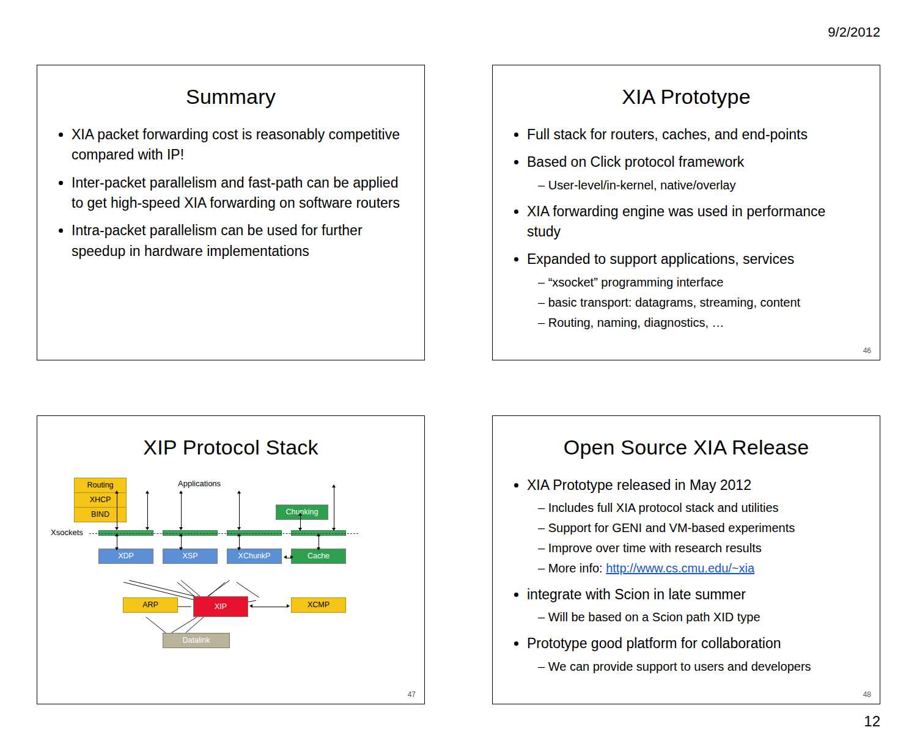9/2/2012
Summary
XIA packet forwarding cost is reasonably competitive compared with IP!
Inter-packet parallelism and fast-path can be applied to get high-speed XIA forwarding on software routers
Intra-packet parallelism can be used for further speedup in hardware implementations
XIA Prototype
Full stack for routers, caches, and end-points
Based on Click protocol framework
User-level/in-kernel, native/overlay
XIA forwarding engine was used in performance study
Expanded to support applications, services
“xsocket” programming interface
basic transport: datagrams, streaming, content
Routing, naming, diagnostics, …
46
XIP Protocol Stack
Routing
XHCP
BIND
Applications
Chunking
Xsockets
XDP
XSP
XChunkP
Cache
ARP
XIP
XCMP
Datalink
47
Open Source XIA Release
XIA Prototype released in May 2012
Includes full XIA protocol stack and utilities
Support for GENI and VM-based experiments
Improve over time with research results
More info: http://www.cs.cmu.edu/~xia
integrate with Scion in late summer
Will be based on a Scion path XID type
Prototype good platform for collaboration
We can provide support to users and developers
48
12